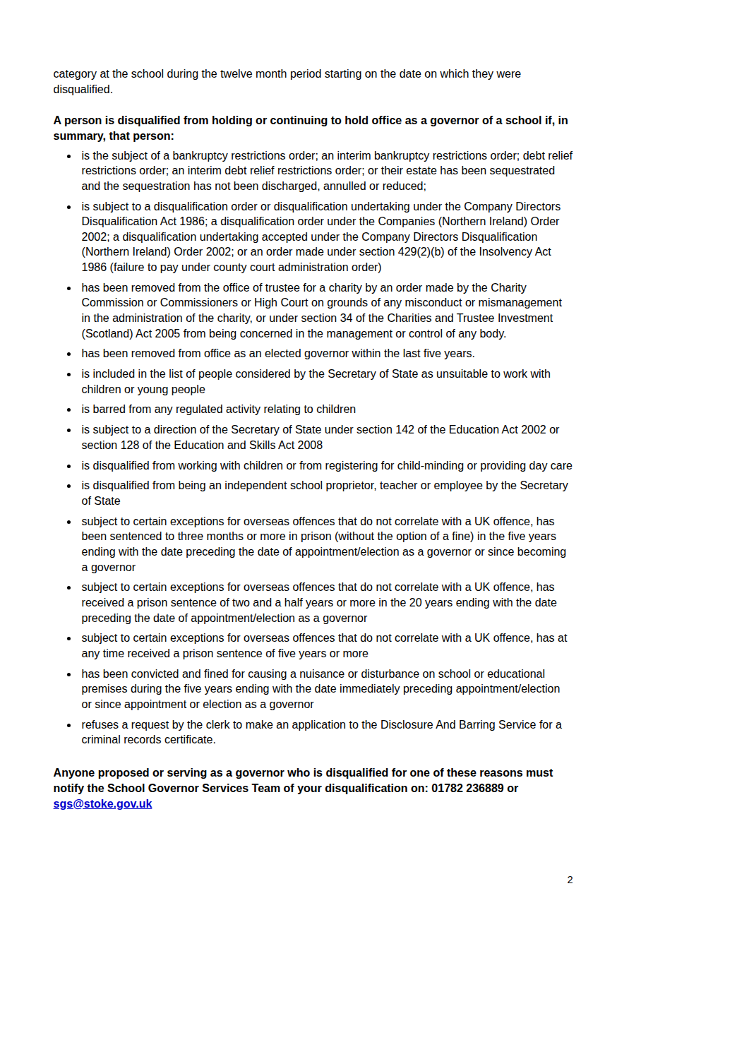category at the school during the twelve month period starting on the date on which they were disqualified.
A person is disqualified from holding or continuing to hold office as a governor of a school if, in summary, that person:
is the subject of a bankruptcy restrictions order; an interim bankruptcy restrictions order; debt relief restrictions order; an interim debt relief restrictions order; or their estate has been sequestrated and the sequestration has not been discharged, annulled or reduced;
is subject to a disqualification order or disqualification undertaking under the Company Directors Disqualification Act 1986; a disqualification order under the Companies (Northern Ireland) Order 2002; a disqualification undertaking accepted under the Company Directors Disqualification (Northern Ireland) Order 2002; or an order made under section 429(2)(b) of the Insolvency Act 1986 (failure to pay under county court administration order)
has been removed from the office of trustee for a charity by an order made by the Charity Commission or Commissioners or High Court on grounds of any misconduct or mismanagement in the administration of the charity, or under section 34 of the Charities and Trustee Investment (Scotland) Act 2005 from being concerned in the management or control of any body.
has been removed from office as an elected governor within the last five years.
is included in the list of people considered by the Secretary of State as unsuitable to work with children or young people
is barred from any regulated activity relating to children
is subject to a direction of the Secretary of State under section 142 of the Education Act 2002 or section 128 of the Education and Skills Act 2008
is disqualified from working with children or from registering for child-minding or providing day care
is disqualified from being an independent school proprietor, teacher or employee by the Secretary of State
subject to certain exceptions for overseas offences that do not correlate with a UK offence, has been sentenced to three months or more in prison (without the option of a fine) in the five years ending with the date preceding the date of appointment/election as a governor or since becoming a governor
subject to certain exceptions for overseas offences that do not correlate with a UK offence, has received a prison sentence of two and a half years or more in the 20 years ending with the date preceding the date of appointment/election as a governor
subject to certain exceptions for overseas offences that do not correlate with a UK offence, has at any time received a prison sentence of five years or more
has been convicted and fined for causing a nuisance or disturbance on school or educational premises during the five years ending with the date immediately preceding appointment/election or since appointment or election as a governor
refuses a request by the clerk to make an application to the Disclosure And Barring Service for a criminal records certificate.
Anyone proposed or serving as a governor who is disqualified for one of these reasons must notify the School Governor Services Team of your disqualification on: 01782 236889 or sgs@stoke.gov.uk
2